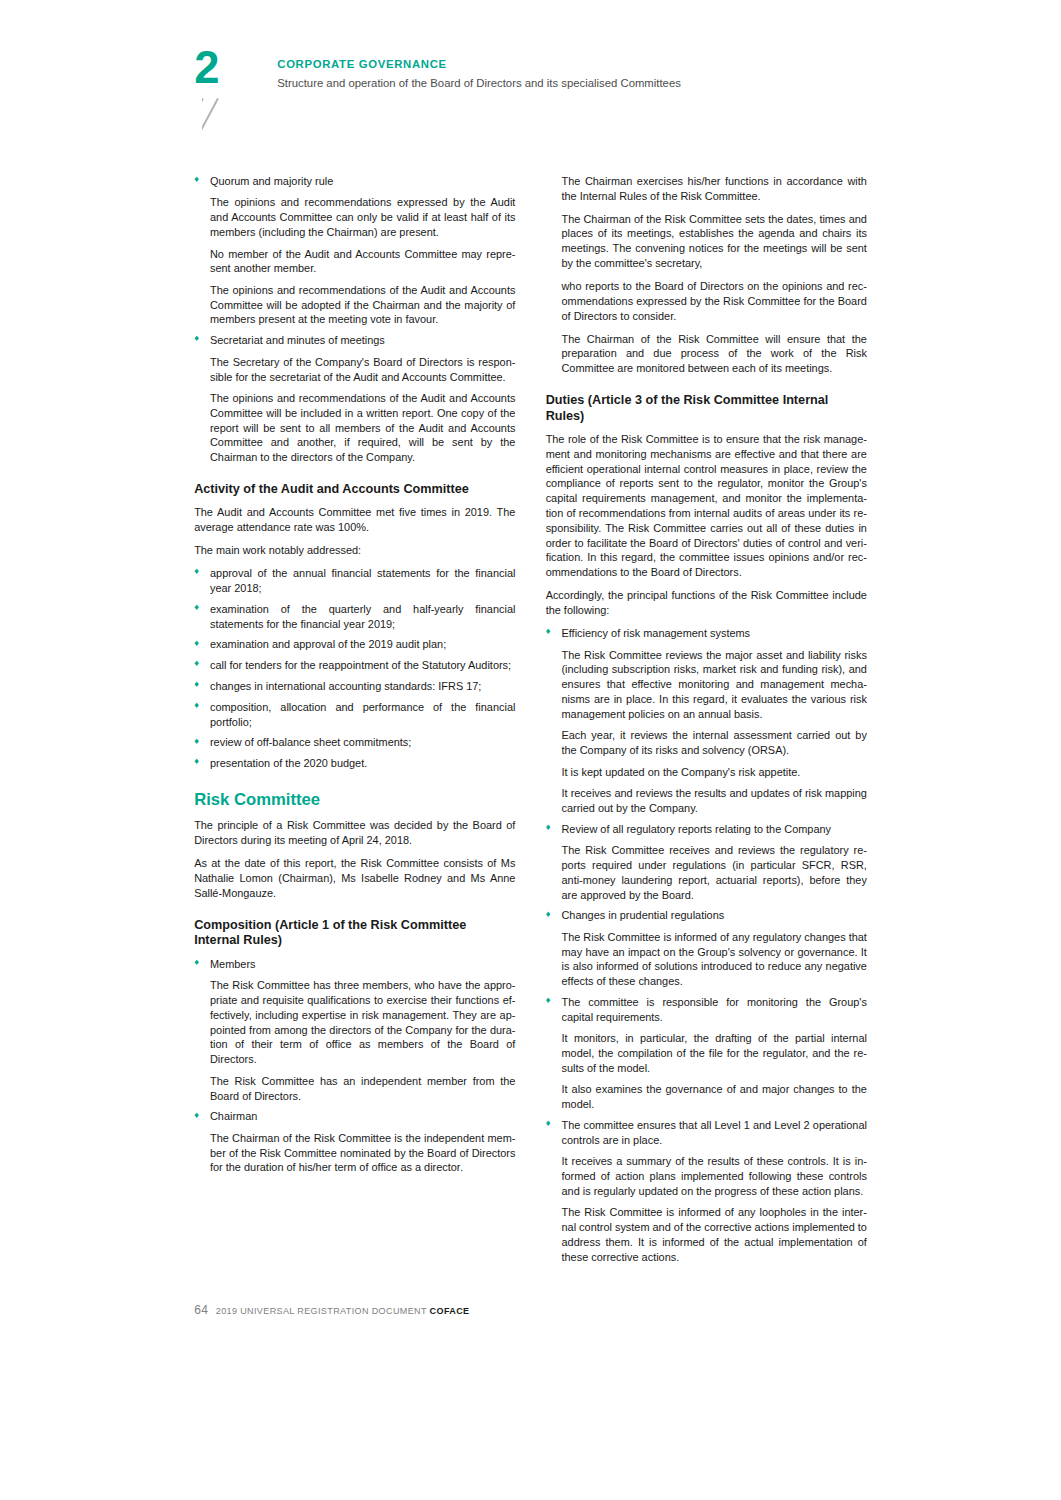2
Corporate governance
Structure and operation of the Board of Directors and its specialised Committees
Quorum and majority rule
The opinions and recommendations expressed by the Audit and Accounts Committee can only be valid if at least half of its members (including the Chairman) are present.
No member of the Audit and Accounts Committee may represent another member.
The opinions and recommendations of the Audit and Accounts Committee will be adopted if the Chairman and the majority of members present at the meeting vote in favour.
Secretariat and minutes of meetings
The Secretary of the Company's Board of Directors is responsible for the secretariat of the Audit and Accounts Committee.
The opinions and recommendations of the Audit and Accounts Committee will be included in a written report. One copy of the report will be sent to all members of the Audit and Accounts Committee and another, if required, will be sent by the Chairman to the directors of the Company.
Activity of the Audit and Accounts Committee
The Audit and Accounts Committee met five times in 2019. The average attendance rate was 100%.
The main work notably addressed:
approval of the annual financial statements for the financial year 2018;
examination of the quarterly and half-yearly financial statements for the financial year 2019;
examination and approval of the 2019 audit plan;
call for tenders for the reappointment of the Statutory Auditors;
changes in international accounting standards: IFRS 17;
composition, allocation and performance of the financial portfolio;
review of off-balance sheet commitments;
presentation of the 2020 budget.
Risk Committee
The principle of a Risk Committee was decided by the Board of Directors during its meeting of April 24, 2018.
As at the date of this report, the Risk Committee consists of Ms Nathalie Lomon (Chairman), Ms Isabelle Rodney and Ms Anne Sallé-Mongauze.
Composition (Article 1 of the Risk Committee Internal Rules)
Members
The Risk Committee has three members, who have the appropriate and requisite qualifications to exercise their functions effectively, including expertise in risk management. They are appointed from among the directors of the Company for the duration of their term of office as members of the Board of Directors.
The Risk Committee has an independent member from the Board of Directors.
Chairman
The Chairman of the Risk Committee is the independent member of the Risk Committee nominated by the Board of Directors for the duration of his/her term of office as a director.
The Chairman exercises his/her functions in accordance with the Internal Rules of the Risk Committee.
The Chairman of the Risk Committee sets the dates, times and places of its meetings, establishes the agenda and chairs its meetings. The convening notices for the meetings will be sent by the committee's secretary,
who reports to the Board of Directors on the opinions and recommendations expressed by the Risk Committee for the Board of Directors to consider.
The Chairman of the Risk Committee will ensure that the preparation and due process of the work of the Risk Committee are monitored between each of its meetings.
Duties (Article 3 of the Risk Committee Internal Rules)
The role of the Risk Committee is to ensure that the risk management and monitoring mechanisms are effective and that there are efficient operational internal control measures in place, review the compliance of reports sent to the regulator, monitor the Group's capital requirements management, and monitor the implementation of recommendations from internal audits of areas under its responsibility. The Risk Committee carries out all of these duties in order to facilitate the Board of Directors' duties of control and verification. In this regard, the committee issues opinions and/or recommendations to the Board of Directors.
Accordingly, the principal functions of the Risk Committee include the following:
Efficiency of risk management systems
The Risk Committee reviews the major asset and liability risks (including subscription risks, market risk and funding risk), and ensures that effective monitoring and management mechanisms are in place. In this regard, it evaluates the various risk management policies on an annual basis.
Each year, it reviews the internal assessment carried out by the Company of its risks and solvency (ORSA).
It is kept updated on the Company's risk appetite.
It receives and reviews the results and updates of risk mapping carried out by the Company.
Review of all regulatory reports relating to the Company
The Risk Committee receives and reviews the regulatory reports required under regulations (in particular SFCR, RSR, anti-money laundering report, actuarial reports), before they are approved by the Board.
Changes in prudential regulations
The Risk Committee is informed of any regulatory changes that may have an impact on the Group's solvency or governance. It is also informed of solutions introduced to reduce any negative effects of these changes.
The committee is responsible for monitoring the Group's capital requirements.
It monitors, in particular, the drafting of the partial internal model, the compilation of the file for the regulator, and the results of the model.
It also examines the governance of and major changes to the model.
The committee ensures that all Level 1 and Level 2 operational controls are in place.
It receives a summary of the results of these controls. It is informed of action plans implemented following these controls and is regularly updated on the progress of these action plans.
The Risk Committee is informed of any loopholes in the internal control system and of the corrective actions implemented to address them. It is informed of the actual implementation of these corrective actions.
642019 UNIVERSAL REGISTRATION DOCUMENT COFACE